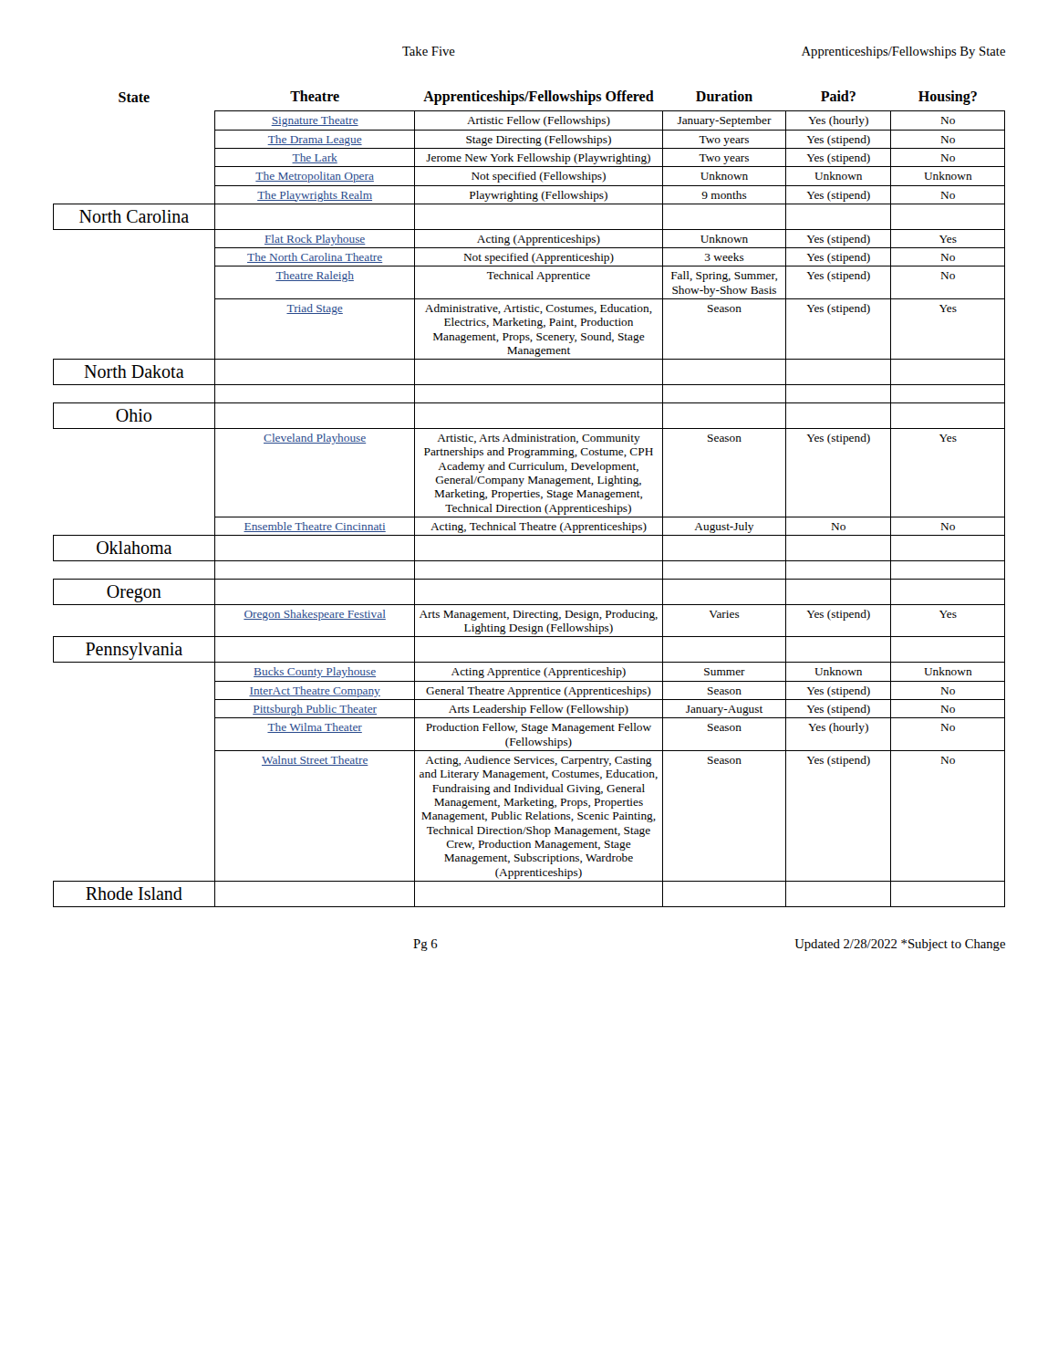Take Five
Apprenticeships/Fellowships By State
| State | Theatre | Apprenticeships/Fellowships Offered | Duration | Paid? | Housing? |
| --- | --- | --- | --- | --- | --- |
| | Signature Theatre | Artistic Fellow (Fellowships) | January-September | Yes (hourly) | No |
| | The Drama League | Stage Directing (Fellowships) | Two years | Yes (stipend) | No |
| | The Lark | Jerome New York Fellowship (Playwrighting) | Two years | Yes (stipend) | No |
| | The Metropolitan Opera | Not specified (Fellowships) | Unknown | Unknown | Unknown |
| | The Playwrights Realm | Playwrighting (Fellowships) | 9 months | Yes (stipend) | No |
| North Carolina | | | | | |
| | Flat Rock Playhouse | Acting (Apprenticeships) | Unknown | Yes (stipend) | Yes |
| | The North Carolina Theatre | Not specified (Apprenticeship) | 3 weeks | Yes (stipend) | No |
| | Theatre Raleigh | Technical Apprentice | Fall, Spring, Summer, Show-by-Show Basis | Yes (stipend) | No |
| | Triad Stage | Administrative, Artistic, Costumes, Education, Electrics, Marketing, Paint, Production Management, Props, Scenery, Sound, Stage Management | Season | Yes (stipend) | Yes |
| North Dakota | | | | | |
| Ohio | | | | | |
| | Cleveland Playhouse | Artistic, Arts Administration, Community Partnerships and Programming, Costume, CPH Academy and Curriculum, Development, General/Company Management, Lighting, Marketing, Properties, Stage Management, Technical Direction (Apprenticeships) | Season | Yes (stipend) | Yes |
| | Ensemble Theatre Cincinnati | Acting, Technical Theatre (Apprenticeships) | August-July | No | No |
| Oklahoma | | | | | |
| Oregon | | | | | |
| | Oregon Shakespeare Festival | Arts Management, Directing, Design, Producing, Lighting Design (Fellowships) | Varies | Yes (stipend) | Yes |
| Pennsylvania | | | | | |
| | Bucks County Playhouse | Acting Apprentice (Apprenticeship) | Summer | Unknown | Unknown |
| | InterAct Theatre Company | General Theatre Apprentice (Apprenticeships) | Season | Yes (stipend) | No |
| | Pittsburgh Public Theater | Arts Leadership Fellow (Fellowship) | January-August | Yes (stipend) | No |
| | The Wilma Theater | Production Fellow, Stage Management Fellow (Fellowships) | Season | Yes (hourly) | No |
| | Walnut Street Theatre | Acting, Audience Services, Carpentry, Casting and Literary Management, Costumes, Education, Fundraising and Individual Giving, General Management, Marketing, Props, Properties Management, Public Relations, Scenic Painting, Technical Direction/Shop Management, Stage Crew, Production Management, Stage Management, Subscriptions, Wardrobe (Apprenticeships) | Season | Yes (stipend) | No |
| Rhode Island | | | | | |
Pg 6
Updated 2/28/2022 *Subject to Change